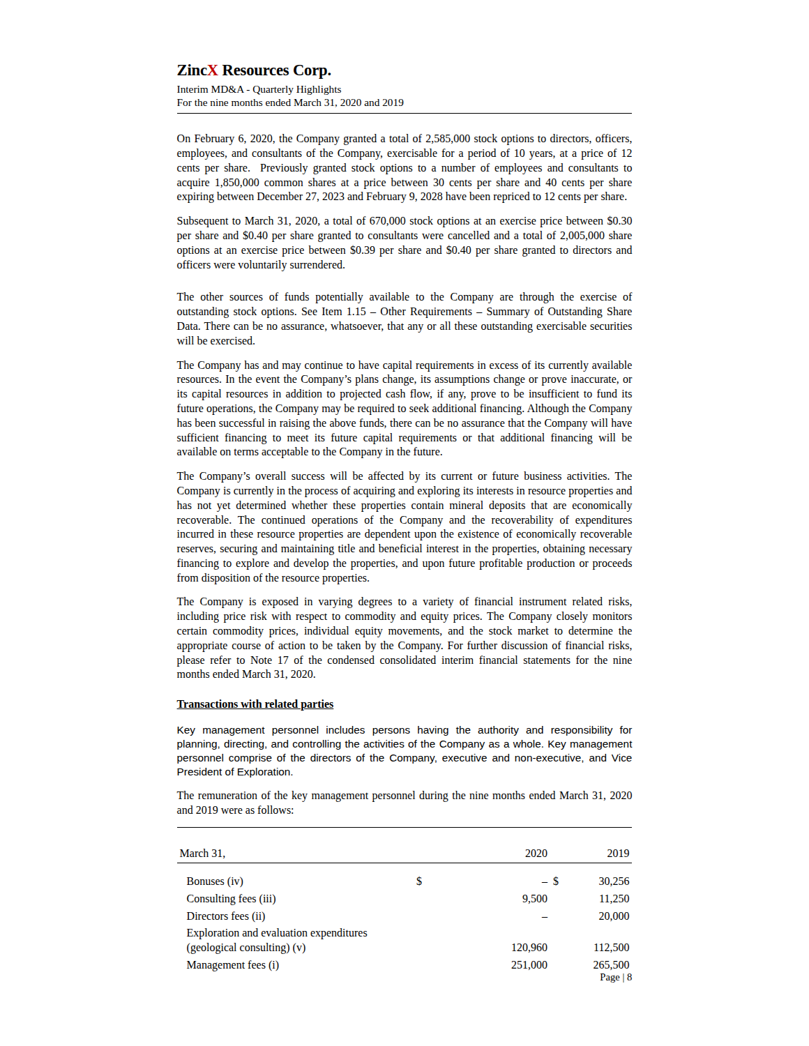ZincX Resources Corp.
Interim MD&A - Quarterly Highlights
For the nine months ended March 31, 2020 and 2019
On February 6, 2020, the Company granted a total of 2,585,000 stock options to directors, officers, employees, and consultants of the Company, exercisable for a period of 10 years, at a price of 12 cents per share. Previously granted stock options to a number of employees and consultants to acquire 1,850,000 common shares at a price between 30 cents per share and 40 cents per share expiring between December 27, 2023 and February 9, 2028 have been repriced to 12 cents per share.
Subsequent to March 31, 2020, a total of 670,000 stock options at an exercise price between $0.30 per share and $0.40 per share granted to consultants were cancelled and a total of 2,005,000 share options at an exercise price between $0.39 per share and $0.40 per share granted to directors and officers were voluntarily surrendered.
The other sources of funds potentially available to the Company are through the exercise of outstanding stock options. See Item 1.15 – Other Requirements – Summary of Outstanding Share Data. There can be no assurance, whatsoever, that any or all these outstanding exercisable securities will be exercised.
The Company has and may continue to have capital requirements in excess of its currently available resources. In the event the Company’s plans change, its assumptions change or prove inaccurate, or its capital resources in addition to projected cash flow, if any, prove to be insufficient to fund its future operations, the Company may be required to seek additional financing. Although the Company has been successful in raising the above funds, there can be no assurance that the Company will have sufficient financing to meet its future capital requirements or that additional financing will be available on terms acceptable to the Company in the future.
The Company’s overall success will be affected by its current or future business activities. The Company is currently in the process of acquiring and exploring its interests in resource properties and has not yet determined whether these properties contain mineral deposits that are economically recoverable. The continued operations of the Company and the recoverability of expenditures incurred in these resource properties are dependent upon the existence of economically recoverable reserves, securing and maintaining title and beneficial interest in the properties, obtaining necessary financing to explore and develop the properties, and upon future profitable production or proceeds from disposition of the resource properties.
The Company is exposed in varying degrees to a variety of financial instrument related risks, including price risk with respect to commodity and equity prices. The Company closely monitors certain commodity prices, individual equity movements, and the stock market to determine the appropriate course of action to be taken by the Company. For further discussion of financial risks, please refer to Note 17 of the condensed consolidated interim financial statements for the nine months ended March 31, 2020.
Transactions with related parties
Key management personnel includes persons having the authority and responsibility for planning, directing, and controlling the activities of the Company as a whole. Key management personnel comprise of the directors of the Company, executive and non-executive, and Vice President of Exploration.
The remuneration of the key management personnel during the nine months ended March 31, 2020 and 2019 were as follows:
| March 31, | | | 2020 | | 2019 |
| --- | --- | --- | --- | --- | --- |
| Bonuses (iv) | $ | | – | $ | 30,256 |
| Consulting fees (iii) | | | 9,500 | | 11,250 |
| Directors fees (ii) | | | – | | 20,000 |
| Exploration and evaluation expenditures (geological consulting) (v) | | | 120,960 | | 112,500 |
| Management fees (i) | | | 251,000 | | 265,500 |
Page | 8